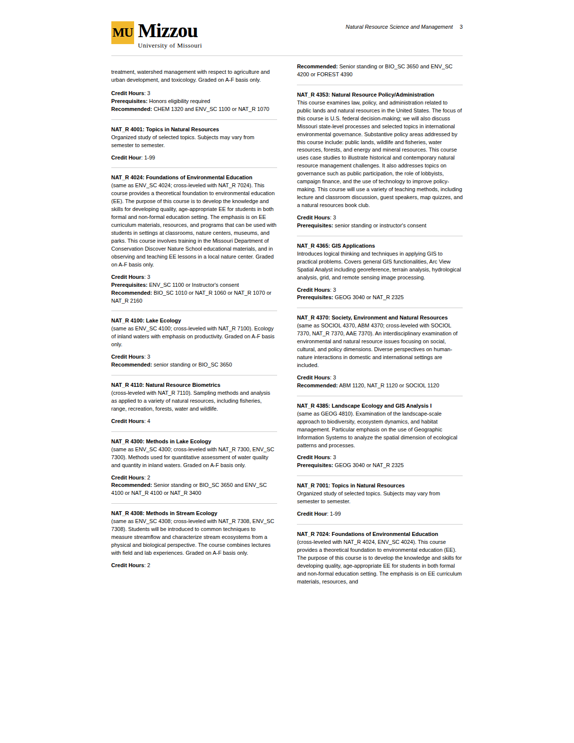MU
Mizzou
University of Missouri
Natural Resource Science and Management3
treatment, watershed management with respect to agriculture and urban development, and toxicology. Graded on A-F basis only.
Credit Hours: 3
Prerequisites: Honors eligibility required
Recommended: CHEM 1320 and ENV_SC 1100 or NAT_R 1070
NAT_R 4001: Topics in Natural Resources
Organized study of selected topics. Subjects may vary from semester to semester.
Credit Hour: 1-99
NAT_R 4024: Foundations of Environmental Education
(same as ENV_SC 4024; cross-leveled with NAT_R 7024). This course provides a theoretical foundation to environmental education (EE). The purpose of this course is to develop the knowledge and skills for developing quality, age-appropriate EE for students in both formal and non-formal education setting. The emphasis is on EE curriculum materials, resources, and programs that can be used with students in settings at classrooms, nature centers, museums, and parks. This course involves training in the Missouri Department of Conservation Discover Nature School educational materials, and in observing and teaching EE lessons in a local nature center. Graded on A-F basis only.
Credit Hours: 3
Prerequisites: ENV_SC 1100 or Instructor's consent
Recommended: BIO_SC 1010 or NAT_R 1060 or NAT_R 1070 or NAT_R 2160
NAT_R 4100: Lake Ecology
(same as ENV_SC 4100; cross-leveled with NAT_R 7100). Ecology of inland waters with emphasis on productivity. Graded on A-F basis only.
Credit Hours: 3
Recommended: senior standing or BIO_SC 3650
NAT_R 4110: Natural Resource Biometrics
(cross-leveled with NAT_R 7110). Sampling methods and analysis as applied to a variety of natural resources, including fisheries, range, recreation, forests, water and wildlife.
Credit Hours: 4
NAT_R 4300: Methods in Lake Ecology
(same as ENV_SC 4300; cross-leveled with NAT_R 7300, ENV_SC 7300). Methods used for quantitative assessment of water quality and quantity in inland waters. Graded on A-F basis only.
Credit Hours: 2
Recommended: Senior standing or BIO_SC 3650 and ENV_SC 4100 or NAT_R 4100 or NAT_R 3400
NAT_R 4308: Methods in Stream Ecology
(same as ENV_SC 4308; cross-leveled with NAT_R 7308, ENV_SC 7308). Students will be introduced to common techniques to measure streamflow and characterize stream ecosystems from a physical and biological perspective. The course combines lectures with field and lab experiences. Graded on A-F basis only.
Credit Hours: 2
Recommended: Senior standing or BIO_SC 3650 and ENV_SC 4200 or FOREST 4390
NAT_R 4353: Natural Resource Policy/Administration
This course examines law, policy, and administration related to public lands and natural resources in the United States. The focus of this course is U.S. federal decision-making; we will also discuss Missouri state-level processes and selected topics in international environmental governance. Substantive policy areas addressed by this course include: public lands, wildlife and fisheries, water resources, forests, and energy and mineral resources. This course uses case studies to illustrate historical and contemporary natural resource management challenges. It also addresses topics on governance such as public participation, the role of lobbyists, campaign finance, and the use of technology to improve policy-making. This course will use a variety of teaching methods, including lecture and classroom discussion, guest speakers, map quizzes, and a natural resources book club.
Credit Hours: 3
Prerequisites: senior standing or instructor's consent
NAT_R 4365: GIS Applications
Introduces logical thinking and techniques in applying GIS to practical problems. Covers general GIS functionalities, Arc View Spatial Analyst including georeference, terrain analysis, hydrological analysis, grid, and remote sensing image processing.
Credit Hours: 3
Prerequisites: GEOG 3040 or NAT_R 2325
NAT_R 4370: Society, Environment and Natural Resources
(same as SOCIOL 4370, ABM 4370; cross-leveled with SOCIOL 7370, NAT_R 7370, AAE 7370). An interdisciplinary examination of environmental and natural resource issues focusing on social, cultural, and policy dimensions. Diverse perspectives on human-nature interactions in domestic and international settings are included.
Credit Hours: 3
Recommended: ABM 1120, NAT_R 1120 or SOCIOL 1120
NAT_R 4385: Landscape Ecology and GIS Analysis I
(same as GEOG 4810). Examination of the landscape-scale approach to biodiversity, ecosystem dynamics, and habitat management. Particular emphasis on the use of Geographic Information Systems to analyze the spatial dimension of ecological patterns and processes.
Credit Hours: 3
Prerequisites: GEOG 3040 or NAT_R 2325
NAT_R 7001: Topics in Natural Resources
Organized study of selected topics. Subjects may vary from semester to semester.
Credit Hour: 1-99
NAT_R 7024: Foundations of Environmental Education
(cross-leveled with NAT_R 4024, ENV_SC 4024). This course provides a theoretical foundation to environmental education (EE). The purpose of this course is to develop the knowledge and skills for developing quality, age-appropriate EE for students in both formal and non-formal education setting. The emphasis is on EE curriculum materials, resources, and